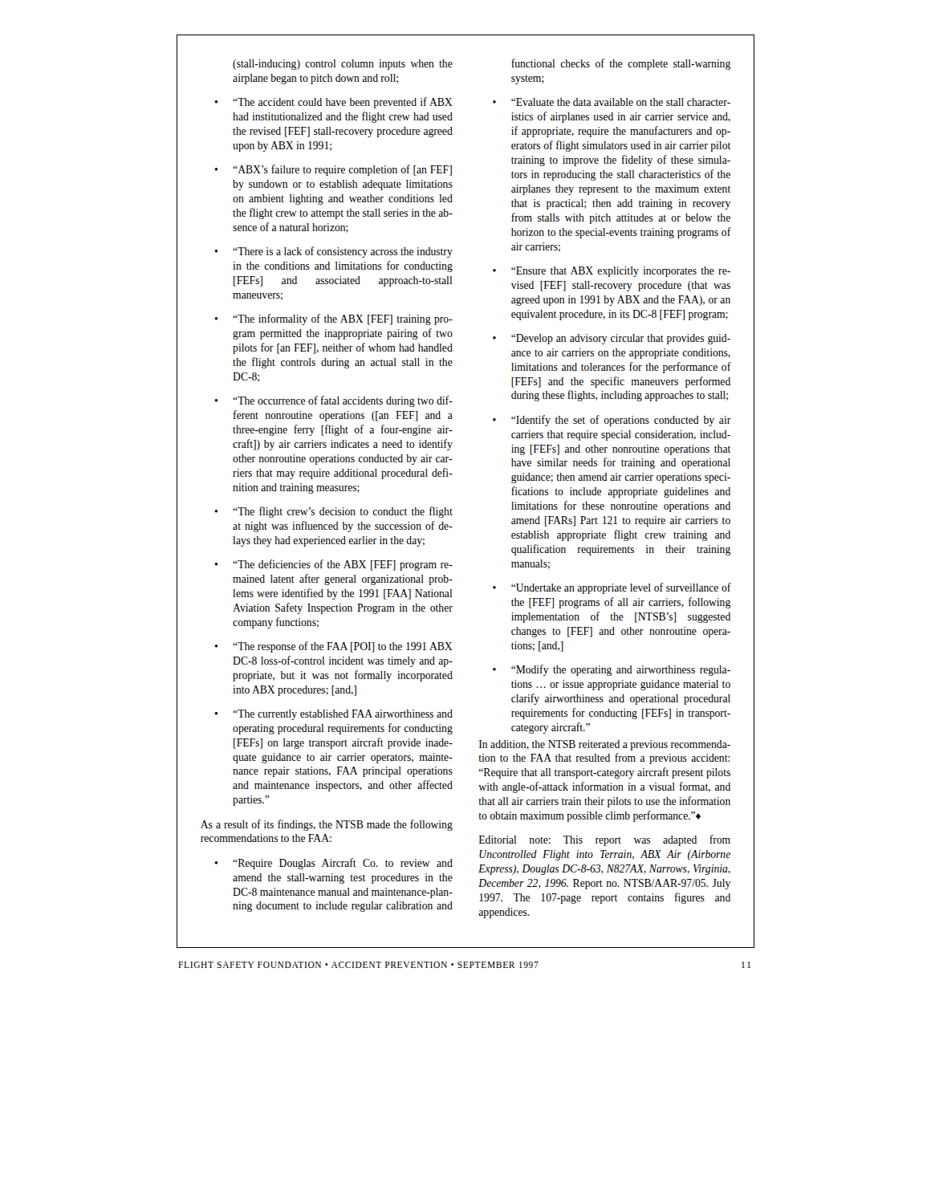(stall-inducing) control column inputs when the airplane began to pitch down and roll;
“The accident could have been prevented if ABX had institutionalized and the flight crew had used the revised [FEF] stall-recovery procedure agreed upon by ABX in 1991;
“ABX’s failure to require completion of [an FEF] by sundown or to establish adequate limitations on ambient lighting and weather conditions led the flight crew to attempt the stall series in the absence of a natural horizon;
“There is a lack of consistency across the industry in the conditions and limitations for conducting [FEFs] and associated approach-to-stall maneuvers;
“The informality of the ABX [FEF] training program permitted the inappropriate pairing of two pilots for [an FEF], neither of whom had handled the flight controls during an actual stall in the DC-8;
“The occurrence of fatal accidents during two different nonroutine operations ([an FEF] and a three-engine ferry [flight of a four-engine aircraft]) by air carriers indicates a need to identify other nonroutine operations conducted by air carriers that may require additional procedural definition and training measures;
“The flight crew’s decision to conduct the flight at night was influenced by the succession of delays they had experienced earlier in the day;
“The deficiencies of the ABX [FEF] program remained latent after general organizational problems were identified by the 1991 [FAA] National Aviation Safety Inspection Program in the other company functions;
“The response of the FAA [POI] to the 1991 ABX DC-8 loss-of-control incident was timely and appropriate, but it was not formally incorporated into ABX procedures; [and,]
“The currently established FAA airworthiness and operating procedural requirements for conducting [FEFs] on large transport aircraft provide inadequate guidance to air carrier operators, maintenance repair stations, FAA principal operations and maintenance inspectors, and other affected parties.”
As a result of its findings, the NTSB made the following recommendations to the FAA:
“Require Douglas Aircraft Co. to review and amend the stall-warning test procedures in the DC-8 maintenance manual and maintenance-planning document to include regular calibration and functional checks of the complete stall-warning system;
“Evaluate the data available on the stall characteristics of airplanes used in air carrier service and, if appropriate, require the manufacturers and operators of flight simulators used in air carrier pilot training to improve the fidelity of these simulators in reproducing the stall characteristics of the airplanes they represent to the maximum extent that is practical; then add training in recovery from stalls with pitch attitudes at or below the horizon to the special-events training programs of air carriers;
“Ensure that ABX explicitly incorporates the revised [FEF] stall-recovery procedure (that was agreed upon in 1991 by ABX and the FAA), or an equivalent procedure, in its DC-8 [FEF] program;
“Develop an advisory circular that provides guidance to air carriers on the appropriate conditions, limitations and tolerances for the performance of [FEFs] and the specific maneuvers performed during these flights, including approaches to stall;
“Identify the set of operations conducted by air carriers that require special consideration, including [FEFs] and other nonroutine operations that have similar needs for training and operational guidance; then amend air carrier operations specifications to include appropriate guidelines and limitations for these nonroutine operations and amend [FARs] Part 121 to require air carriers to establish appropriate flight crew training and qualification requirements in their training manuals;
“Undertake an appropriate level of surveillance of the [FEF] programs of all air carriers, following implementation of the [NTSB’s] suggested changes to [FEF] and other nonroutine operations; [and,]
“Modify the operating and airworthiness regulations … or issue appropriate guidance material to clarify airworthiness and operational procedural requirements for conducting [FEFs] in transport-category aircraft.”
In addition, the NTSB reiterated a previous recommendation to the FAA that resulted from a previous accident: “Require that all transport-category aircraft present pilots with angle-of-attack information in a visual format, and that all air carriers train their pilots to use the information to obtain maximum possible climb performance.”♦
Editorial note: This report was adapted from Uncontrolled Flight into Terrain, ABX Air (Airborne Express), Douglas DC-8-63, N827AX, Narrows, Virginia, December 22, 1996. Report no. NTSB/AAR-97/05. July 1997. The 107-page report contains figures and appendices.
Flight Safety Foundation • Accident Prevention • September 1997
11